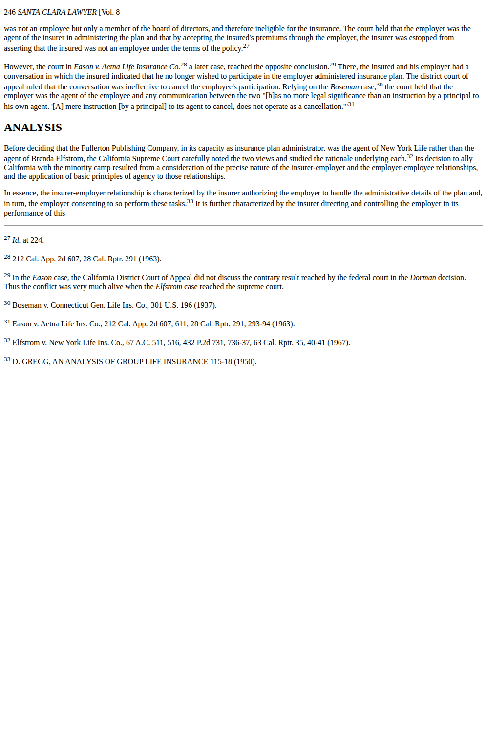246 SANTA CLARA LAWYER [Vol. 8
was not an employee but only a member of the board of directors, and therefore ineligible for the insurance. The court held that the employer was the agent of the insurer in administering the plan and that by accepting the insured's premiums through the employer, the insurer was estopped from asserting that the insured was not an employee under the terms of the policy.27
However, the court in Eason v. Aetna Life Insurance Co.28 a later case, reached the opposite conclusion.29 There, the insured and his employer had a conversation in which the insured indicated that he no longer wished to participate in the employer administered insurance plan. The district court of appeal ruled that the conversation was ineffective to cancel the employee's participation. Relying on the Boseman case,30 the court held that the employer was the agent of the employee and any communication between the two "[h]as no more legal significance than an instruction by a principal to his own agent. '[A] mere instruction [by a principal] to its agent to cancel, does not operate as a cancellation.'"31
ANALYSIS
Before deciding that the Fullerton Publishing Company, in its capacity as insurance plan administrator, was the agent of New York Life rather than the agent of Brenda Elfstrom, the California Supreme Court carefully noted the two views and studied the rationale underlying each.32 Its decision to ally California with the minority camp resulted from a consideration of the precise nature of the insurer-employer and the employer-employee relationships, and the application of basic principles of agency to those relationships.
In essence, the insurer-employer relationship is characterized by the insurer authorizing the employer to handle the administrative details of the plan and, in turn, the employer consenting to so perform these tasks.33 It is further characterized by the insurer directing and controlling the employer in its performance of this
27 Id. at 224.
28 212 Cal. App. 2d 607, 28 Cal. Rptr. 291 (1963).
29 In the Eason case, the California District Court of Appeal did not discuss the contrary result reached by the federal court in the Dorman decision. Thus the conflict was very much alive when the Elfstrom case reached the supreme court.
30 Boseman v. Connecticut Gen. Life Ins. Co., 301 U.S. 196 (1937).
31 Eason v. Aetna Life Ins. Co., 212 Cal. App. 2d 607, 611, 28 Cal. Rptr. 291, 293-94 (1963).
32 Elfstrom v. New York Life Ins. Co., 67 A.C. 511, 516, 432 P.2d 731, 736-37, 63 Cal. Rptr. 35, 40-41 (1967).
33 D. GREGG, AN ANALYSIS OF GROUP LIFE INSURANCE 115-18 (1950).